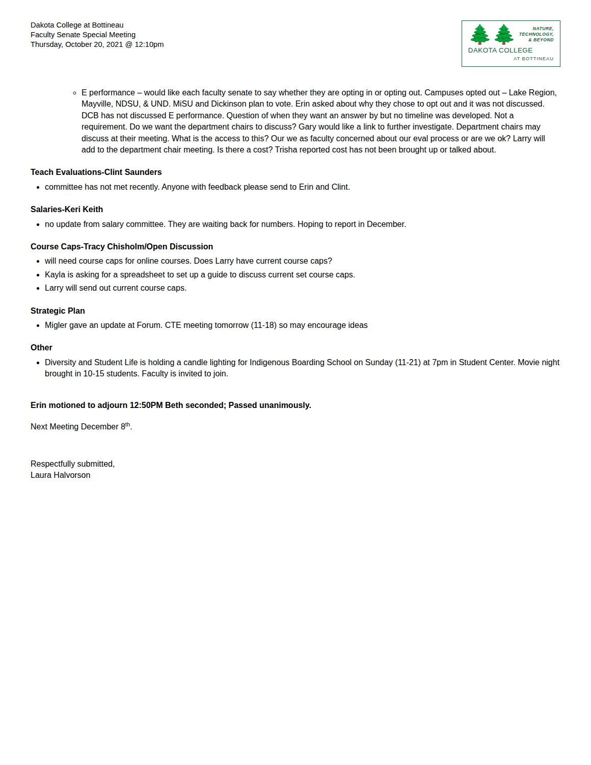Dakota College at Bottineau
Faculty Senate Special Meeting
Thursday, October 20, 2021 @ 12:10pm
🌲🌲
NATURE,
TECHNOLOGY,
& BEYOND
DAKOTA COLLEGE
AT BOTTINEAU
E performance – would like each faculty senate to say whether they are opting in or opting out. Campuses opted out – Lake Region, Mayville, NDSU, & UND. MiSU and Dickinson plan to vote. Erin asked about why they chose to opt out and it was not discussed. DCB has not discussed E performance. Question of when they want an answer by but no timeline was developed. Not a requirement. Do we want the department chairs to discuss? Gary would like a link to further investigate. Department chairs may discuss at their meeting. What is the access to this? Our we as faculty concerned about our eval process or are we ok? Larry will add to the department chair meeting. Is there a cost? Trisha reported cost has not been brought up or talked about.
Teach Evaluations-Clint Saunders
committee has not met recently. Anyone with feedback please send to Erin and Clint.
Salaries-Keri Keith
no update from salary committee. They are waiting back for numbers. Hoping to report in December.
Course Caps-Tracy Chisholm/Open Discussion
will need course caps for online courses. Does Larry have current course caps?
Kayla is asking for a spreadsheet to set up a guide to discuss current set course caps.
Larry will send out current course caps.
Strategic Plan
Migler gave an update at Forum. CTE meeting tomorrow (11-18) so may encourage ideas
Other
Diversity and Student Life is holding a candle lighting for Indigenous Boarding School on Sunday (11-21) at 7pm in Student Center. Movie night brought in 10-15 students. Faculty is invited to join.
Erin motioned to adjourn 12:50PM Beth seconded; Passed unanimously.
Next Meeting December 8th.
Respectfully submitted,
Laura Halvorson